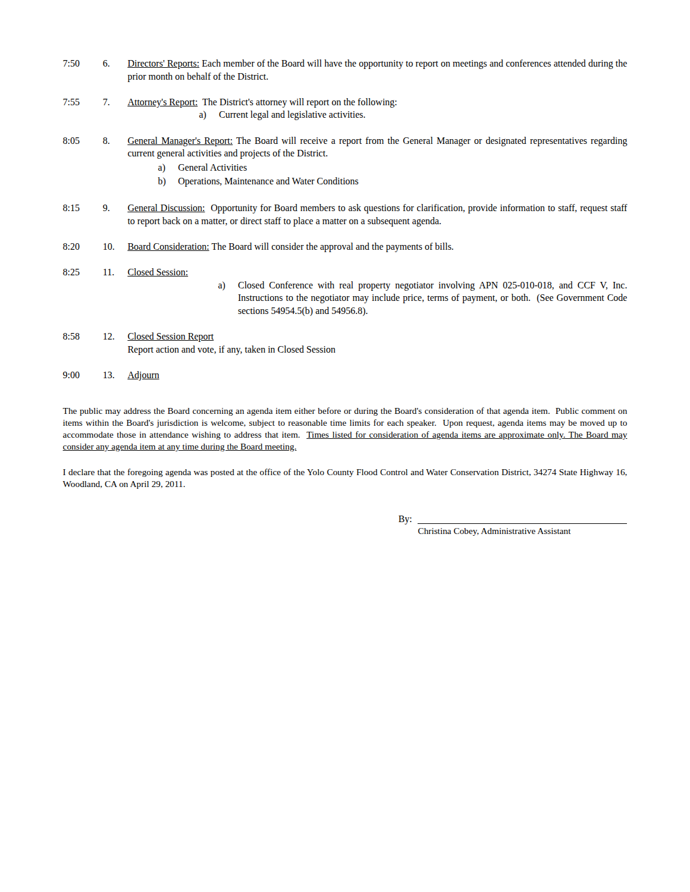7:50
6.
Directors' Reports: Each member of the Board will have the opportunity to report on meetings and conferences attended during the prior month on behalf of the District.
7:55
7.
Attorney's Report: The District's attorney will report on the following:
a)
Current legal and legislative activities.
8:05
8.
General Manager's Report: The Board will receive a report from the General Manager or designated representatives regarding current general activities and projects of the District.
a) General Activities
b) Operations, Maintenance and Water Conditions
8:15
9.
General Discussion: Opportunity for Board members to ask questions for clarification, provide information to staff, request staff to report back on a matter, or direct staff to place a matter on a subsequent agenda.
8:20
10.
Board Consideration: The Board will consider the approval and the payments of bills.
8:25
11.
Closed Session:
a)
Closed Conference with real property negotiator involving APN 025-010-018, and CCF V, Inc. Instructions to the negotiator may include price, terms of payment, or both. (See Government Code sections 54954.5(b) and 54956.8).
8:58
12.
Closed Session Report
Report action and vote, if any, taken in Closed Session
9:00
13.
Adjourn
The public may address the Board concerning an agenda item either before or during the Board's consideration of that agenda item. Public comment on items within the Board's jurisdiction is welcome, subject to reasonable time limits for each speaker. Upon request, agenda items may be moved up to accommodate those in attendance wishing to address that item. Times listed for consideration of agenda items are approximate only. The Board may consider any agenda item at any time during the Board meeting.
I declare that the foregoing agenda was posted at the office of the Yolo County Flood Control and Water Conservation District, 34274 State Highway 16, Woodland, CA on April 29, 2011.
By:
Christina Cobey, Administrative Assistant